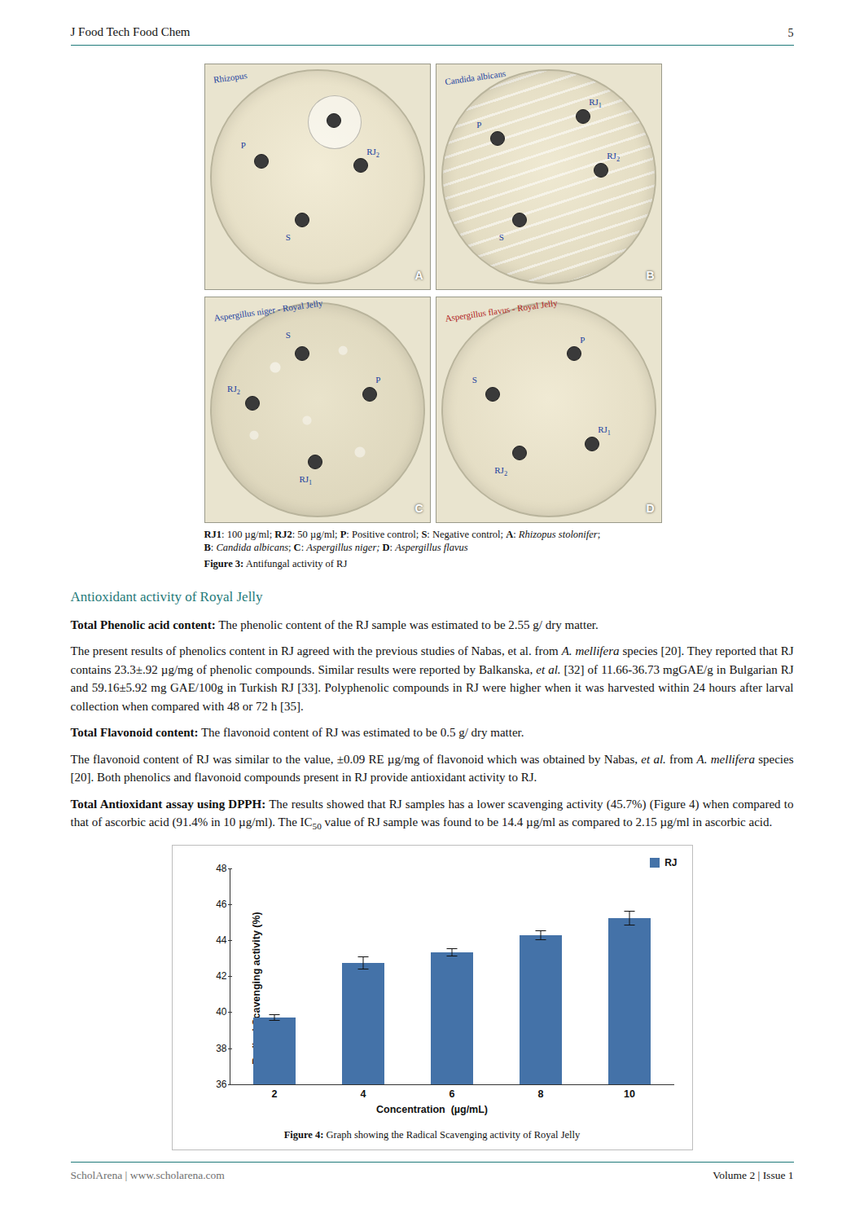J Food Tech Food Chem
5
Rhizopus
P
RJ2
S
A
Candida albicans
RJ1
P
RJ2
S
B
Aspergillus niger - Royal Jelly
RJ2
S
P
RJ1
C
Aspergillus flavus - Royal Jelly
S
P
RJ2
RJ1
D
RJ1: 100 µg/ml; RJ2: 50 µg/ml; P: Positive control; S: Negative control; A: Rhizopus stolonifer;
B: Candida albicans; C: Aspergillus niger; D: Aspergillus flavus
Figure 3: Antifungal activity of RJ
Antioxidant activity of Royal Jelly
Total Phenolic acid content: The phenolic content of the RJ sample was estimated to be 2.55 g/ dry matter.
The present results of phenolics content in RJ agreed with the previous studies of Nabas, et al. from A. mellifera species [20]. They reported that RJ contains 23.3±.92 µg/mg of phenolic compounds. Similar results were reported by Balkanska, et al. [32] of 11.66-36.73 mgGAE/g in Bulgarian RJ and 59.16±5.92 mg GAE/100g in Turkish RJ [33]. Polyphenolic compounds in RJ were higher when it was harvested within 24 hours after larval collection when compared with 48 or 72 h [35].
Total Flavonoid content: The flavonoid content of RJ was estimated to be 0.5 g/ dry matter.
The flavonoid content of RJ was similar to the value, ±0.09 RE µg/mg of flavonoid which was obtained by Nabas, et al. from A. mellifera species [20]. Both phenolics and flavonoid compounds present in RJ provide antioxidant activity to RJ.
Total Antioxidant assay using DPPH: The results showed that RJ samples has a lower scavenging activity (45.7%) (Figure 4) when compared to that of ascorbic acid (91.4% in 10 µg/ml). The IC50 value of RJ sample was found to be 14.4 µg/ml as compared to 2.15 µg/ml in ascorbic acid.
RJ
Radical Scavenging activity (%)
48
46
44
42
40
38
36
2
4
6
8
10
Concentration (µg/mL)
Figure 4: Graph showing the Radical Scavenging activity of Royal Jelly
ScholArena | www.scholarena.com
Volume 2 | Issue 1